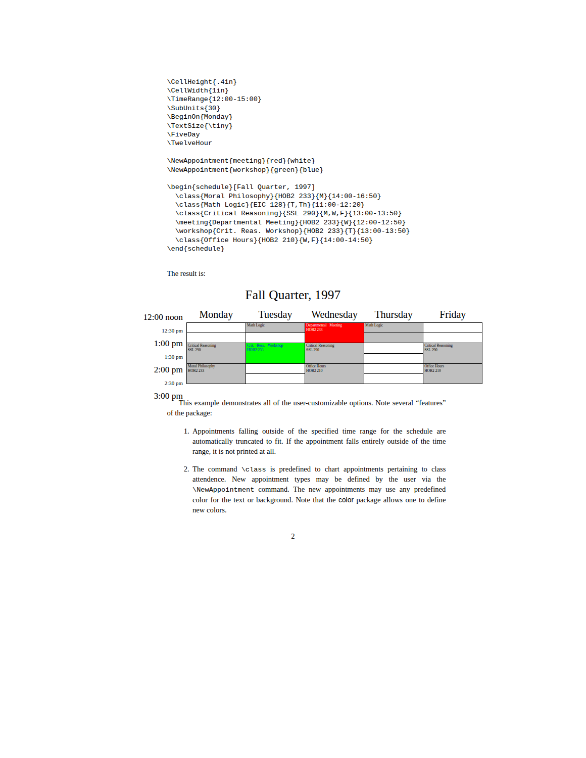\CellHeight{.4in}
\CellWidth{1in}
\TimeRange{12:00-15:00}
\SubUnits{30}
\BeginOn{Monday}
\TextSize{\tiny}
\FiveDay
\TwelveHour

\NewAppointment{meeting}{red}{white}
\NewAppointment{workshop}{green}{blue}

\begin{schedule}[Fall Quarter, 1997]
  \class{Moral Philosophy}{HOB2 233}{M}{14:00-16:50}
  \class{Math Logic}{EIC 128}{T,Th}{11:00-12:20}
  \class{Critical Reasoning}{SSL 290}{M,W,F}{13:00-13:50}
  \meeting{Departmental Meeting}{HOB2 233}{W}{12:00-12:50}
  \workshop{Crit. Reas. Workshop}{HOB2 233}{T}{13:00-13:50}
  \class{Office Hours}{HOB2 210}{W,F}{14:00-14:50}
\end{schedule}
The result is:
Fall Quarter, 1997
12:00 noon 12:30 pm 1:00 pm 1:30 pm 2:00 pm 2:30 pm 3:00 pm
| Monday | Tuesday | Wednesday | Thursday | Friday |
| --- | --- | --- | --- | --- |
| | Math Logic | Departmental Meeting HOB2 233 | Math Logic | |
| Critical Reasoning SSL 290 | Crit. Reas. Workshop HOB2 233 | Critical Reasoning SSL 290 | | Critical Reasoning SSL 290 |
| Moral Philosophy HOB2 233 | | Office Hours HOB2 210 | | Office Hours HOB2 210 |
This example demonstrates all of the user-customizable options. Note several “features” of the package:
Appointments falling outside of the specified time range for the schedule are automatically truncated to fit. If the appointment falls entirely outside of the time range, it is not printed at all.
The command \class is predefined to chart appointments pertaining to class attendence. New appointment types may be defined by the user via the \NewAppointment command. The new appointments may use any predefined color for the text or background. Note that the color package allows one to define new colors.
2